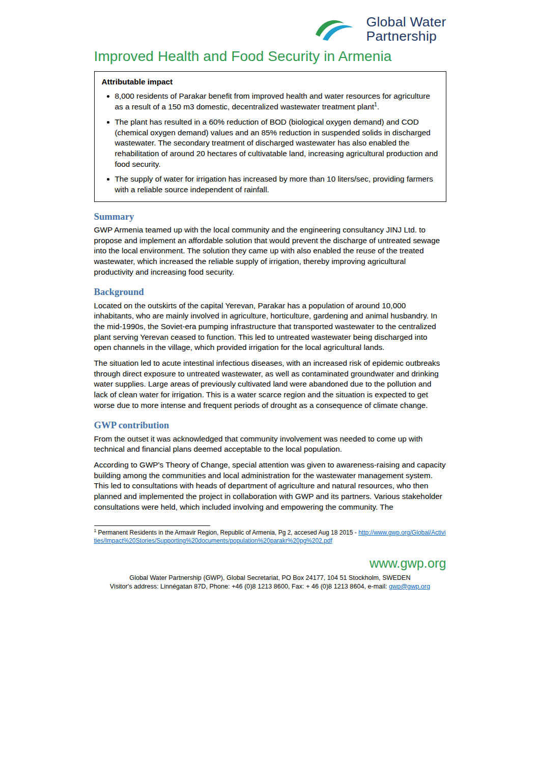Global Water
Partnership
Improved Health and Food Security in Armenia
Attributable impact
8,000 residents of Parakar benefit from improved health and water resources for agriculture as a result of a 150 m3 domestic, decentralized wastewater treatment plant1.
The plant has resulted in a 60% reduction of BOD (biological oxygen demand) and COD (chemical oxygen demand) values and an 85% reduction in suspended solids in discharged wastewater. The secondary treatment of discharged wastewater has also enabled the rehabilitation of around 20 hectares of cultivatable land, increasing agricultural production and food security.
The supply of water for irrigation has increased by more than 10 liters/sec, providing farmers with a reliable source independent of rainfall.
Summary
GWP Armenia teamed up with the local community and the engineering consultancy JINJ Ltd. to propose and implement an affordable solution that would prevent the discharge of untreated sewage into the local environment. The solution they came up with also enabled the reuse of the treated wastewater, which increased the reliable supply of irrigation, thereby improving agricultural productivity and increasing food security.
Background
Located on the outskirts of the capital Yerevan, Parakar has a population of around 10,000 inhabitants, who are mainly involved in agriculture, horticulture, gardening and animal husbandry. In the mid-1990s, the Soviet-era pumping infrastructure that transported wastewater to the centralized plant serving Yerevan ceased to function. This led to untreated wastewater being discharged into open channels in the village, which provided irrigation for the local agricultural lands.
The situation led to acute intestinal infectious diseases, with an increased risk of epidemic outbreaks through direct exposure to untreated wastewater, as well as contaminated groundwater and drinking water supplies. Large areas of previously cultivated land were abandoned due to the pollution and lack of clean water for irrigation. This is a water scarce region and the situation is expected to get worse due to more intense and frequent periods of drought as a consequence of climate change.
GWP contribution
From the outset it was acknowledged that community involvement was needed to come up with technical and financial plans deemed acceptable to the local population.
According to GWP's Theory of Change, special attention was given to awareness-raising and capacity building among the communities and local administration for the wastewater management system. This led to consultations with heads of department of agriculture and natural resources, who then planned and implemented the project in collaboration with GWP and its partners. Various stakeholder consultations were held, which included involving and empowering the community. The
1 Permanent Residents in the Armavir Region, Republic of Armenia, Pg 2, accesed Aug 18 2015 - http://www.gwp.org/Global/Activities/Impact%20Stories/Supporting%20documents/population%20parakr%20pg%202.pdf
www.gwp.org
Global Water Partnership (GWP), Global Secretariat, PO Box 24177, 104 51 Stockholm, SWEDEN
Visitor's address: Linnégatan 87D, Phone: +46 (0)8 1213 8600, Fax: + 46 (0)8 1213 8604, e-mail: gwp@gwp.org